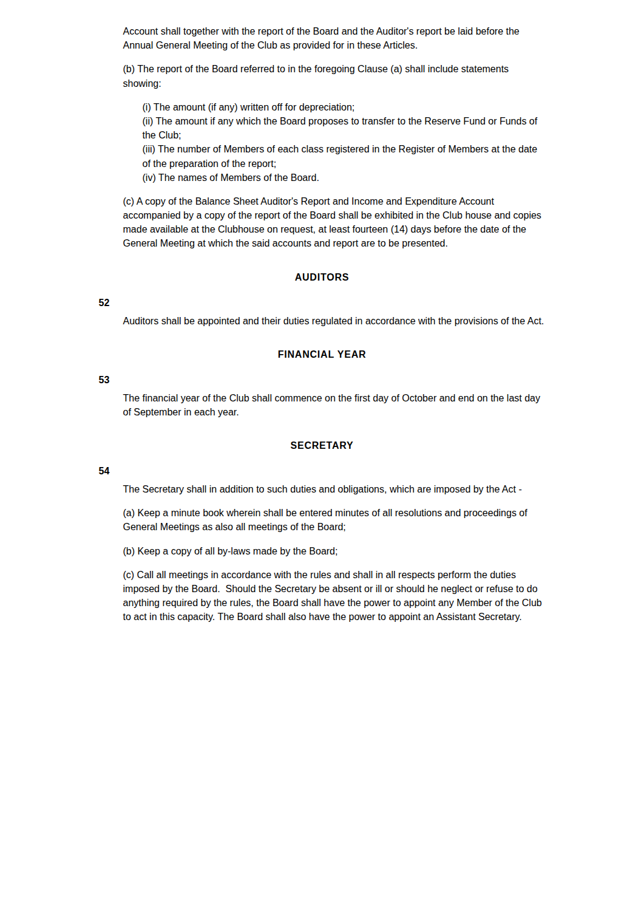Account shall together with the report of the Board and the Auditor's report be laid before the Annual General Meeting of the Club as provided for in these Articles.
(b) The report of the Board referred to in the foregoing Clause (a) shall include statements showing:
(i) The amount (if any) written off for depreciation;
(ii) The amount if any which the Board proposes to transfer to the Reserve Fund or Funds of the Club;
(iii) The number of Members of each class registered in the Register of Members at the date of the preparation of the report;
(iv) The names of Members of the Board.
(c) A copy of the Balance Sheet Auditor's Report and Income and Expenditure Account accompanied by a copy of the report of the Board shall be exhibited in the Club house and copies made available at the Clubhouse on request, at least fourteen (14) days before the date of the General Meeting at which the said accounts and report are to be presented.
AUDITORS
52
Auditors shall be appointed and their duties regulated in accordance with the provisions of the Act.
FINANCIAL YEAR
53
The financial year of the Club shall commence on the first day of October and end on the last day of September in each year.
SECRETARY
54
The Secretary shall in addition to such duties and obligations, which are imposed by the Act -
(a) Keep a minute book wherein shall be entered minutes of all resolutions and proceedings of General Meetings as also all meetings of the Board;
(b) Keep a copy of all by-laws made by the Board;
(c) Call all meetings in accordance with the rules and shall in all respects perform the duties imposed by the Board. Should the Secretary be absent or ill or should he neglect or refuse to do anything required by the rules, the Board shall have the power to appoint any Member of the Club to act in this capacity. The Board shall also have the power to appoint an Assistant Secretary.